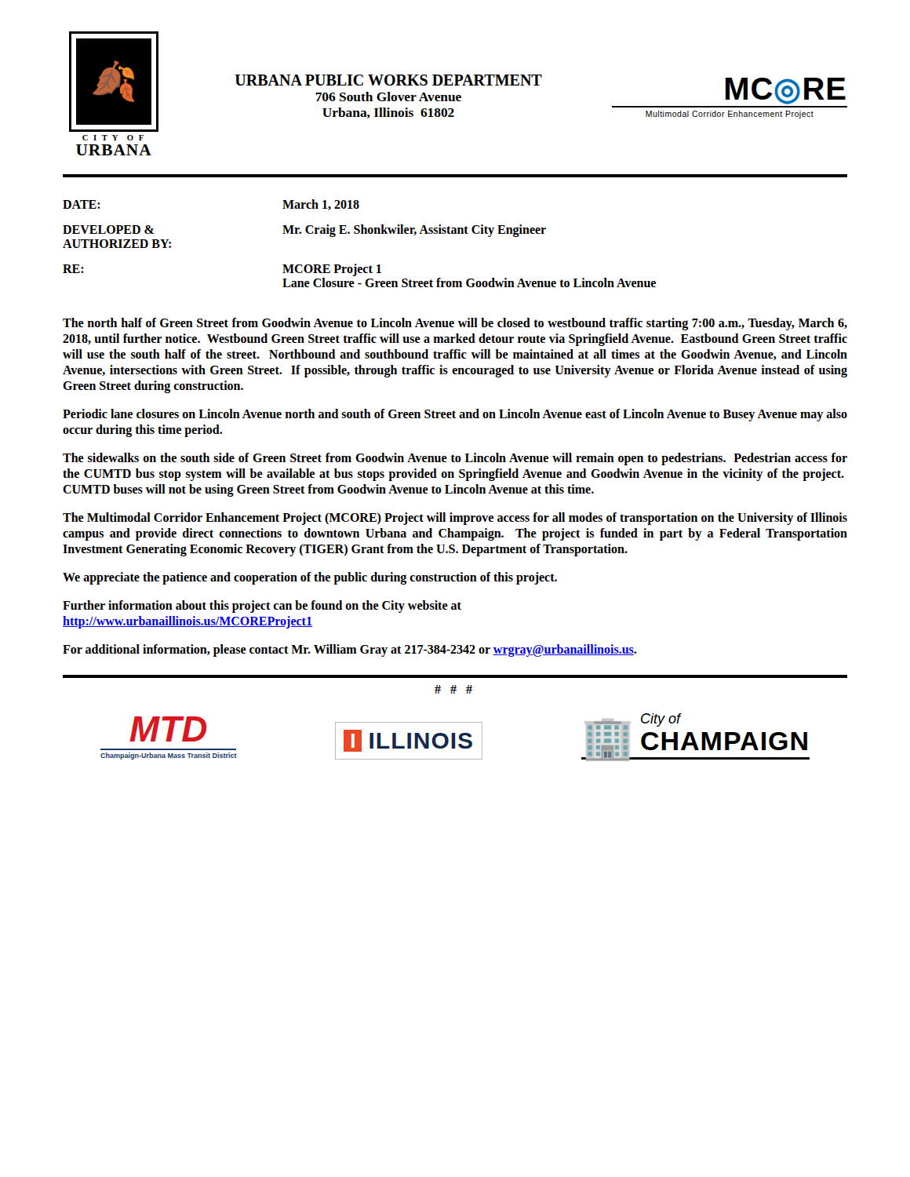🍂
C I T Y O F
URBANA
URBANA PUBLIC WORKS DEPARTMENT
706 South Glover Avenue
Urbana, Illinois 61802
MC◎RE
Multimodal Corridor Enhancement Project
| DATE: | March 1, 2018 |
| DEVELOPED & AUTHORIZED BY: | Mr. Craig E. Shonkwiler, Assistant City Engineer |
| RE: | MCORE Project 1 Lane Closure - Green Street from Goodwin Avenue to Lincoln Avenue |
The north half of Green Street from Goodwin Avenue to Lincoln Avenue will be closed to westbound traffic starting 7:00 a.m., Tuesday, March 6, 2018, until further notice. Westbound Green Street traffic will use a marked detour route via Springfield Avenue. Eastbound Green Street traffic will use the south half of the street. Northbound and southbound traffic will be maintained at all times at the Goodwin Avenue, and Lincoln Avenue, intersections with Green Street. If possible, through traffic is encouraged to use University Avenue or Florida Avenue instead of using Green Street during construction.
Periodic lane closures on Lincoln Avenue north and south of Green Street and on Lincoln Avenue east of Lincoln Avenue to Busey Avenue may also occur during this time period.
The sidewalks on the south side of Green Street from Goodwin Avenue to Lincoln Avenue will remain open to pedestrians. Pedestrian access for the CUMTD bus stop system will be available at bus stops provided on Springfield Avenue and Goodwin Avenue in the vicinity of the project. CUMTD buses will not be using Green Street from Goodwin Avenue to Lincoln Avenue at this time.
The Multimodal Corridor Enhancement Project (MCORE) Project will improve access for all modes of transportation on the University of Illinois campus and provide direct connections to downtown Urbana and Champaign. The project is funded in part by a Federal Transportation Investment Generating Economic Recovery (TIGER) Grant from the U.S. Department of Transportation.
We appreciate the patience and cooperation of the public during construction of this project.
Further information about this project can be found on the City website at
http://www.urbanaillinois.us/MCOREProject1
For additional information, please contact Mr. William Gray at 217-384-2342 or wrgray@urbanaillinois.us.
# # #
MTD
Champaign-Urbana Mass Transit District
I ILLINOIS
🏢
City of
CHAMPAIGN